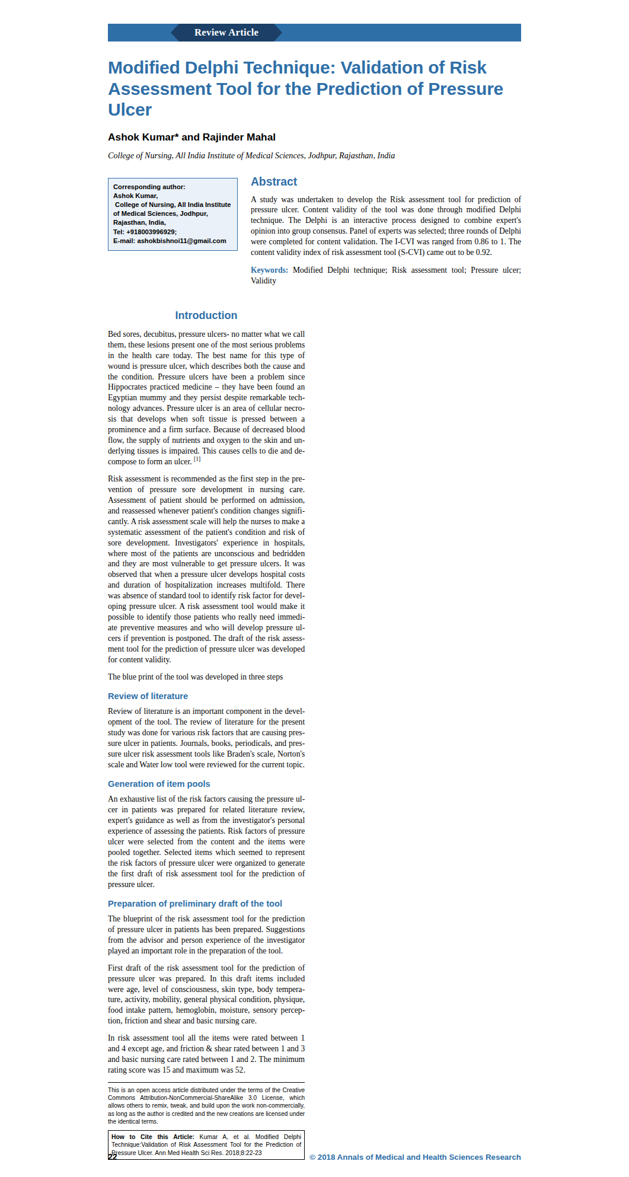Review Article
Modified Delphi Technique: Validation of Risk Assessment Tool for the Prediction of Pressure Ulcer
Ashok Kumar* and Rajinder Mahal
College of Nursing, All India Institute of Medical Sciences, Jodhpur, Rajasthan, India
Corresponding author: Ashok Kumar, College of Nursing, All India Institute of Medical Sciences, Jodhpur, Rajasthan, India, Tel: +918003996929; E-mail: ashokbishnoi11@gmail.com
Abstract
A study was undertaken to develop the Risk assessment tool for prediction of pressure ulcer. Content validity of the tool was done through modified Delphi technique. The Delphi is an interactive process designed to combine expert's opinion into group consensus. Panel of experts was selected; three rounds of Delphi were completed for content validation. The I-CVI was ranged from 0.86 to 1. The content validity index of risk assessment tool (S-CVI) came out to be 0.92.
Keywords: Modified Delphi technique; Risk assessment tool; Pressure ulcer; Validity
Introduction
Bed sores, decubitus, pressure ulcers- no matter what we call them, these lesions present one of the most serious problems in the health care today. The best name for this type of wound is pressure ulcer, which describes both the cause and the condition. Pressure ulcers have been a problem since Hippocrates practiced medicine – they have been found an Egyptian mummy and they persist despite remarkable technology advances. Pressure ulcer is an area of cellular necrosis that develops when soft tissue is pressed between a prominence and a firm surface. Because of decreased blood flow, the supply of nutrients and oxygen to the skin and underlying tissues is impaired. This causes cells to die and decompose to form an ulcer. [1]
Risk assessment is recommended as the first step in the prevention of pressure sore development in nursing care. Assessment of patient should be performed on admission, and reassessed whenever patient's condition changes significantly. A risk assessment scale will help the nurses to make a systematic assessment of the patient's condition and risk of sore development. Investigators' experience in hospitals, where most of the patients are unconscious and bedridden and they are most vulnerable to get pressure ulcers. It was observed that when a pressure ulcer develops hospital costs and duration of hospitalization increases multifold. There was absence of standard tool to identify risk factor for developing pressure ulcer. A risk assessment tool would make it possible to identify those patients who really need immediate preventive measures and who will develop pressure ulcers if prevention is postponed. The draft of the risk assessment tool for the prediction of pressure ulcer was developed for content validity.
The blue print of the tool was developed in three steps
Review of literature
Review of literature is an important component in the development of the tool. The review of literature for the present study was done for various risk factors that are causing pressure ulcer in patients. Journals, books, periodicals, and pressure ulcer risk assessment tools like Braden's scale, Norton's scale and Water low tool were reviewed for the current topic.
Generation of item pools
An exhaustive list of the risk factors causing the pressure ulcer in patients was prepared for related literature review, expert's guidance as well as from the investigator's personal experience of assessing the patients. Risk factors of pressure ulcer were selected from the content and the items were pooled together. Selected items which seemed to represent the risk factors of pressure ulcer were organized to generate the first draft of risk assessment tool for the prediction of pressure ulcer.
Preparation of preliminary draft of the tool
The blueprint of the risk assessment tool for the prediction of pressure ulcer in patients has been prepared. Suggestions from the advisor and person experience of the investigator played an important role in the preparation of the tool.
First draft of the risk assessment tool for the prediction of pressure ulcer was prepared. In this draft items included were age, level of consciousness, skin type, body temperature, activity, mobility, general physical condition, physique, food intake pattern, hemoglobin, moisture, sensory perception, friction and shear and basic nursing care.
In risk assessment tool all the items were rated between 1 and 4 except age, and friction & shear rated between 1 and 3 and basic nursing care rated between 1 and 2. The minimum rating score was 15 and maximum was 52.
This is an open access article distributed under the terms of the Creative Commons Attribution-NonCommercial-ShareAlike 3.0 License, which allows others to remix, tweak, and build upon the work non-commercially, as long as the author is credited and the new creations are licensed under the identical terms.
How to Cite this Article: Kumar A, et al. Modified Delphi Technique:Validation of Risk Assessment Tool for the Prediction of Pressure Ulcer. Ann Med Health Sci Res. 2018;8:22-23
22
© 2018 Annals of Medical and Health Sciences Research